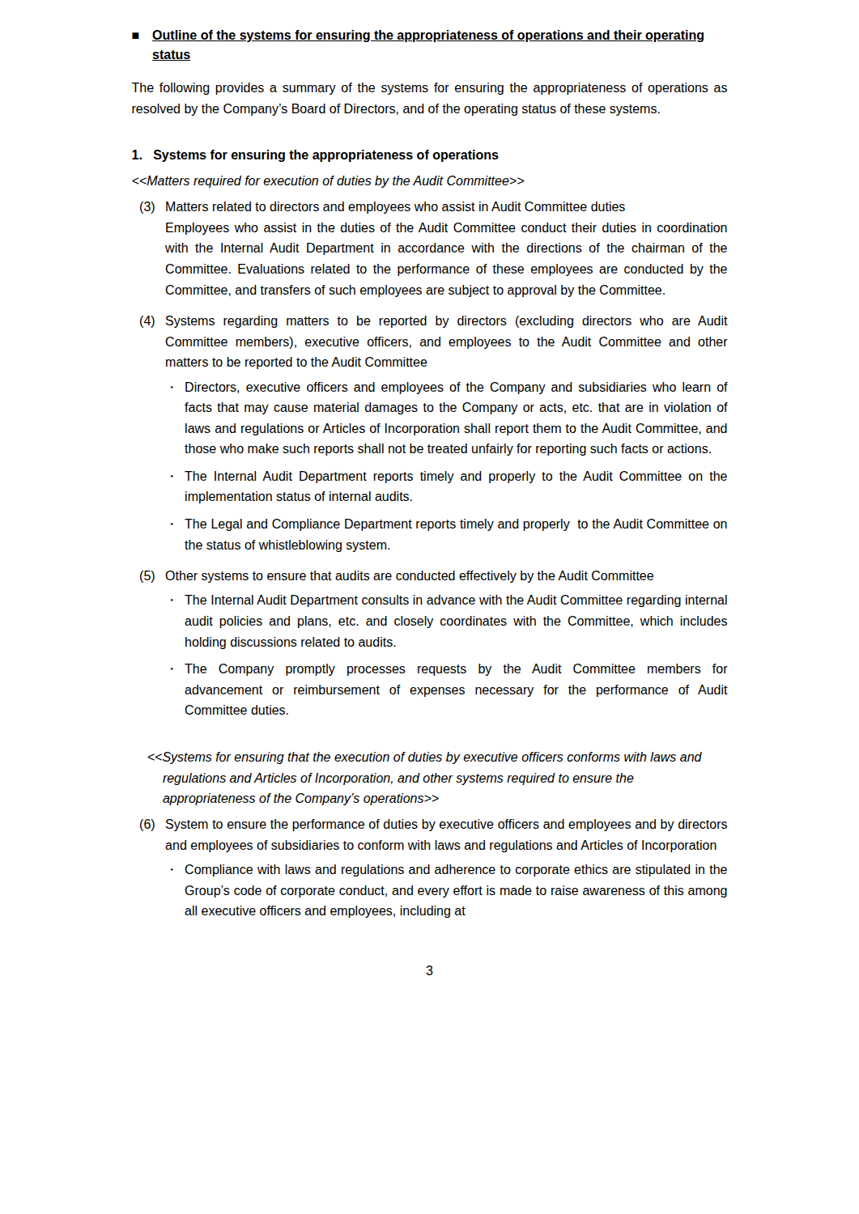Outline of the systems for ensuring the appropriateness of operations and their operating status
The following provides a summary of the systems for ensuring the appropriateness of operations as resolved by the Company’s Board of Directors, and of the operating status of these systems.
1. Systems for ensuring the appropriateness of operations
<<Matters required for execution of duties by the Audit Committee>>
(3) Matters related to directors and employees who assist in Audit Committee duties
Employees who assist in the duties of the Audit Committee conduct their duties in coordination with the Internal Audit Department in accordance with the directions of the chairman of the Committee. Evaluations related to the performance of these employees are conducted by the Committee, and transfers of such employees are subject to approval by the Committee.
(4) Systems regarding matters to be reported by directors (excluding directors who are Audit Committee members), executive officers, and employees to the Audit Committee and other matters to be reported to the Audit Committee
Directors, executive officers and employees of the Company and subsidiaries who learn of facts that may cause material damages to the Company or acts, etc. that are in violation of laws and regulations or Articles of Incorporation shall report them to the Audit Committee, and those who make such reports shall not be treated unfairly for reporting such facts or actions.
The Internal Audit Department reports timely and properly to the Audit Committee on the implementation status of internal audits.
The Legal and Compliance Department reports timely and properly to the Audit Committee on the status of whistleblowing system.
(5) Other systems to ensure that audits are conducted effectively by the Audit Committee
The Internal Audit Department consults in advance with the Audit Committee regarding internal audit policies and plans, etc. and closely coordinates with the Committee, which includes holding discussions related to audits.
The Company promptly processes requests by the Audit Committee members for advancement or reimbursement of expenses necessary for the performance of Audit Committee duties.
<<Systems for ensuring that the execution of duties by executive officers conforms with laws and regulations and Articles of Incorporation, and other systems required to ensure the appropriateness of the Company’s operations>>
(6) System to ensure the performance of duties by executive officers and employees and by directors and employees of subsidiaries to conform with laws and regulations and Articles of Incorporation
Compliance with laws and regulations and adherence to corporate ethics are stipulated in the Group’s code of corporate conduct, and every effort is made to raise awareness of this among all executive officers and employees, including at
3